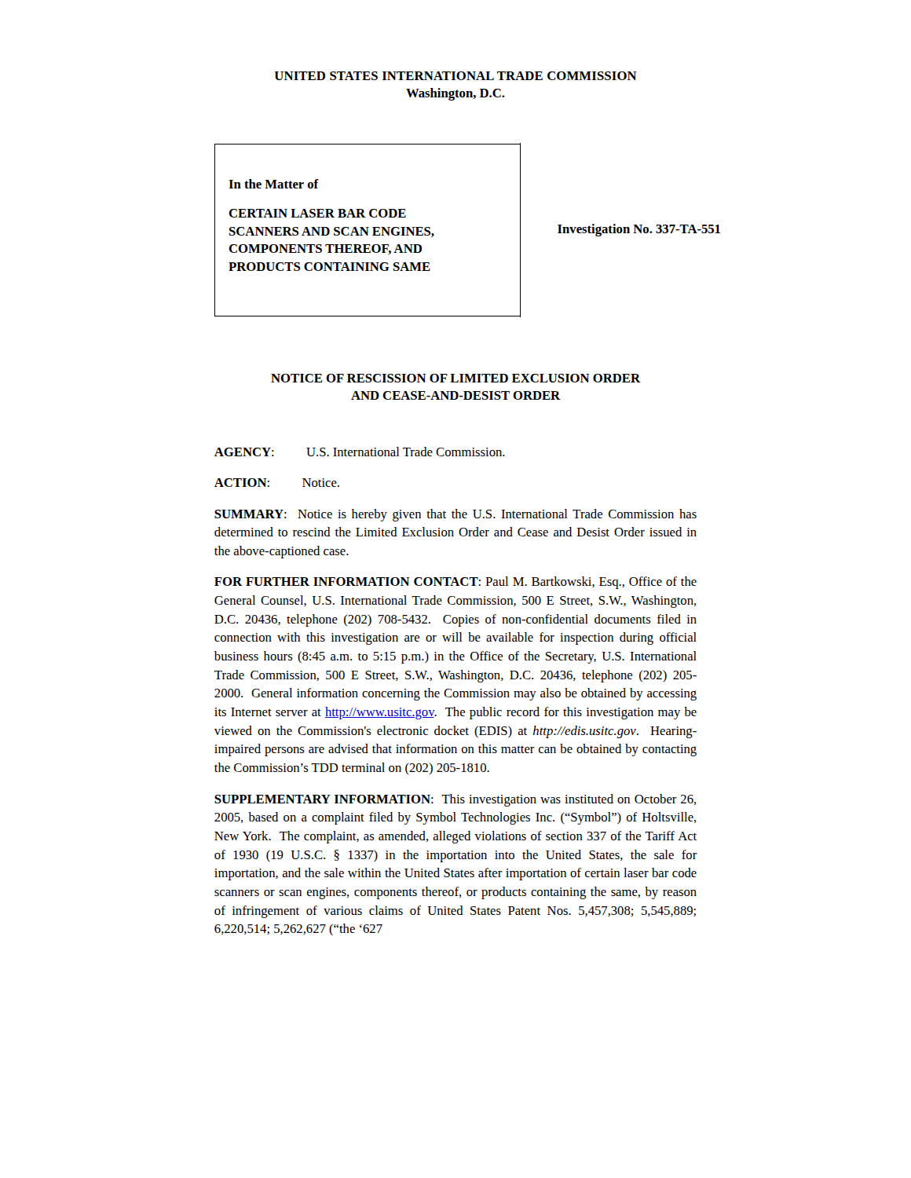UNITED STATES INTERNATIONAL TRADE COMMISSION
Washington, D.C.
In the Matter of CERTAIN LASER BAR CODE
SCANNERS AND SCAN ENGINES,
COMPONENTS THEREOF, AND
PRODUCTS CONTAINING SAME
Investigation No. 337-TA-551
NOTICE OF RESCISSION OF LIMITED EXCLUSION ORDER
AND CEASE-AND-DESIST ORDER
AGENCY: U.S. International Trade Commission.
ACTION: Notice.
SUMMARY: Notice is hereby given that the U.S. International Trade Commission has determined to rescind the Limited Exclusion Order and Cease and Desist Order issued in the above-captioned case.
FOR FURTHER INFORMATION CONTACT: Paul M. Bartkowski, Esq., Office of the General Counsel, U.S. International Trade Commission, 500 E Street, S.W., Washington, D.C. 20436, telephone (202) 708-5432. Copies of non-confidential documents filed in connection with this investigation are or will be available for inspection during official business hours (8:45 a.m. to 5:15 p.m.) in the Office of the Secretary, U.S. International Trade Commission, 500 E Street, S.W., Washington, D.C. 20436, telephone (202) 205-2000. General information concerning the Commission may also be obtained by accessing its Internet server at http://www.usitc.gov. The public record for this investigation may be viewed on the Commission's electronic docket (EDIS) at http://edis.usitc.gov. Hearing-impaired persons are advised that information on this matter can be obtained by contacting the Commission’s TDD terminal on (202) 205-1810.
SUPPLEMENTARY INFORMATION: This investigation was instituted on October 26, 2005, based on a complaint filed by Symbol Technologies Inc. (“Symbol”) of Holtsville, New York. The complaint, as amended, alleged violations of section 337 of the Tariff Act of 1930 (19 U.S.C. § 1337) in the importation into the United States, the sale for importation, and the sale within the United States after importation of certain laser bar code scanners or scan engines, components thereof, or products containing the same, by reason of infringement of various claims of United States Patent Nos. 5,457,308; 5,545,889; 6,220,514; 5,262,627 (“the ‘627